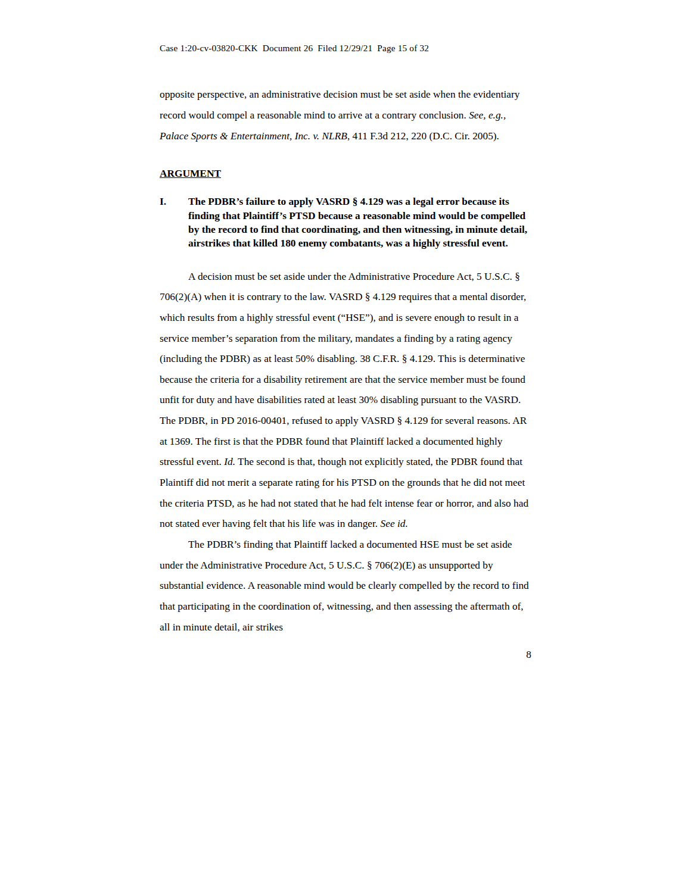Case 1:20-cv-03820-CKK Document 26 Filed 12/29/21 Page 15 of 32
opposite perspective, an administrative decision must be set aside when the evidentiary record would compel a reasonable mind to arrive at a contrary conclusion. See, e.g., Palace Sports & Entertainment, Inc. v. NLRB, 411 F.3d 212, 220 (D.C. Cir. 2005).
ARGUMENT
I. The PDBR’s failure to apply VASRD § 4.129 was a legal error because its finding that Plaintiff’s PTSD because a reasonable mind would be compelled by the record to find that coordinating, and then witnessing, in minute detail, airstrikes that killed 180 enemy combatants, was a highly stressful event.
A decision must be set aside under the Administrative Procedure Act, 5 U.S.C. § 706(2)(A) when it is contrary to the law. VASRD § 4.129 requires that a mental disorder, which results from a highly stressful event (“HSE”), and is severe enough to result in a service member’s separation from the military, mandates a finding by a rating agency (including the PDBR) as at least 50% disabling. 38 C.F.R. § 4.129. This is determinative because the criteria for a disability retirement are that the service member must be found unfit for duty and have disabilities rated at least 30% disabling pursuant to the VASRD. The PDBR, in PD 2016-00401, refused to apply VASRD § 4.129 for several reasons. AR at 1369. The first is that the PDBR found that Plaintiff lacked a documented highly stressful event. Id. The second is that, though not explicitly stated, the PDBR found that Plaintiff did not merit a separate rating for his PTSD on the grounds that he did not meet the criteria PTSD, as he had not stated that he had felt intense fear or horror, and also had not stated ever having felt that his life was in danger. See id.
The PDBR’s finding that Plaintiff lacked a documented HSE must be set aside under the Administrative Procedure Act, 5 U.S.C. § 706(2)(E) as unsupported by substantial evidence. A reasonable mind would be clearly compelled by the record to find that participating in the coordination of, witnessing, and then assessing the aftermath of, all in minute detail, air strikes
8